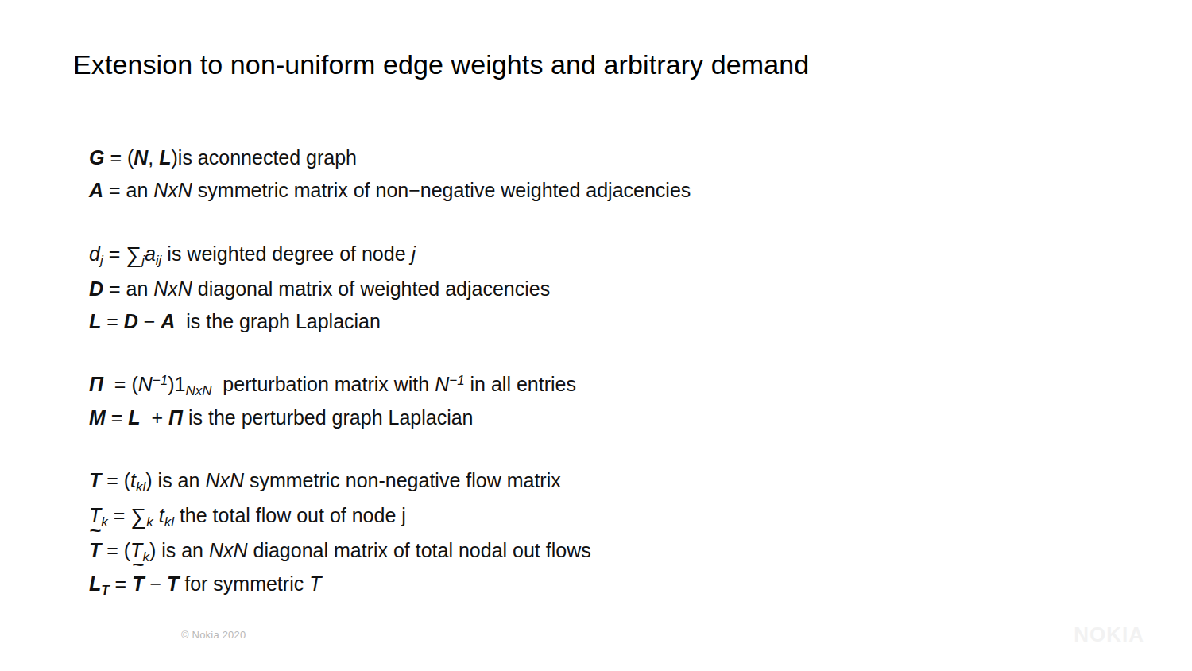Extension to non-uniform edge weights and arbitrary demand
G = (N, L)is aconnected graph
A = an NxN symmetric matrix of non−negative weighted adjacencies
dj = ∑jaij is weighted degree of node j
D = an NxN diagonal matrix of weighted adjacencies
L = D − A is the graph Laplacian
Π = (N−1)1NxN perturbation matrix with N−1 in all entries
M = L + Π is the perturbed graph Laplacian
T = (tkl) is an NxN symmetric non-negative flow matrix
Tk = ∑k tkl the total flow out of node j
T = (Tk) is an NxN diagonal matrix of total nodal out flows
LT = T − T for symmetric T
© Nokia 2020
NOKIA